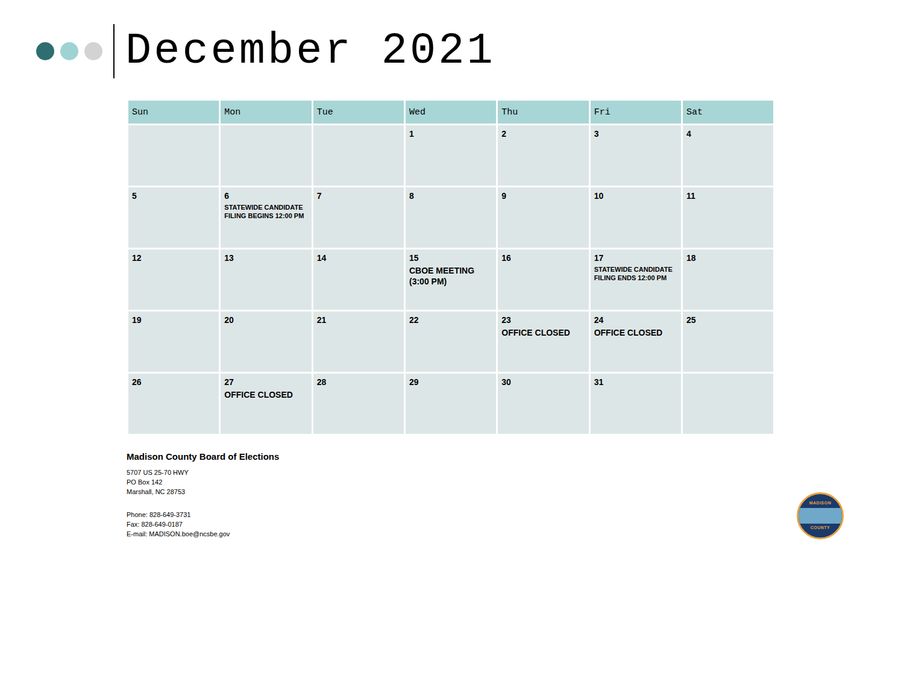December 2021
| Sun | Mon | Tue | Wed | Thu | Fri | Sat |
| --- | --- | --- | --- | --- | --- | --- |
| | | | 1 | 2 | 3 | 4 |
| 5 | 6 Statewide candidate filing begins 12:00 PM | 7 | 8 | 9 | 10 | 11 |
| 12 | 13 | 14 | 15 CBOE Meeting (3:00 PM) | 16 | 17 Statewide candidate filing ends 12:00 PM | 18 |
| 19 | 20 | 21 | 22 | 23 Office closed | 24 Office closed | 25 |
| 26 | 27 Office closed | 28 | 29 | 30 | 31 | |
Madison County Board of Elections
5707 US 25-70 HWY
PO Box 142
Marshall, NC 28753
Phone: 828-649-3731
Fax: 828-649-0187
E-mail: MADISON.boe@ncsbe.gov
MADISON COUNTY